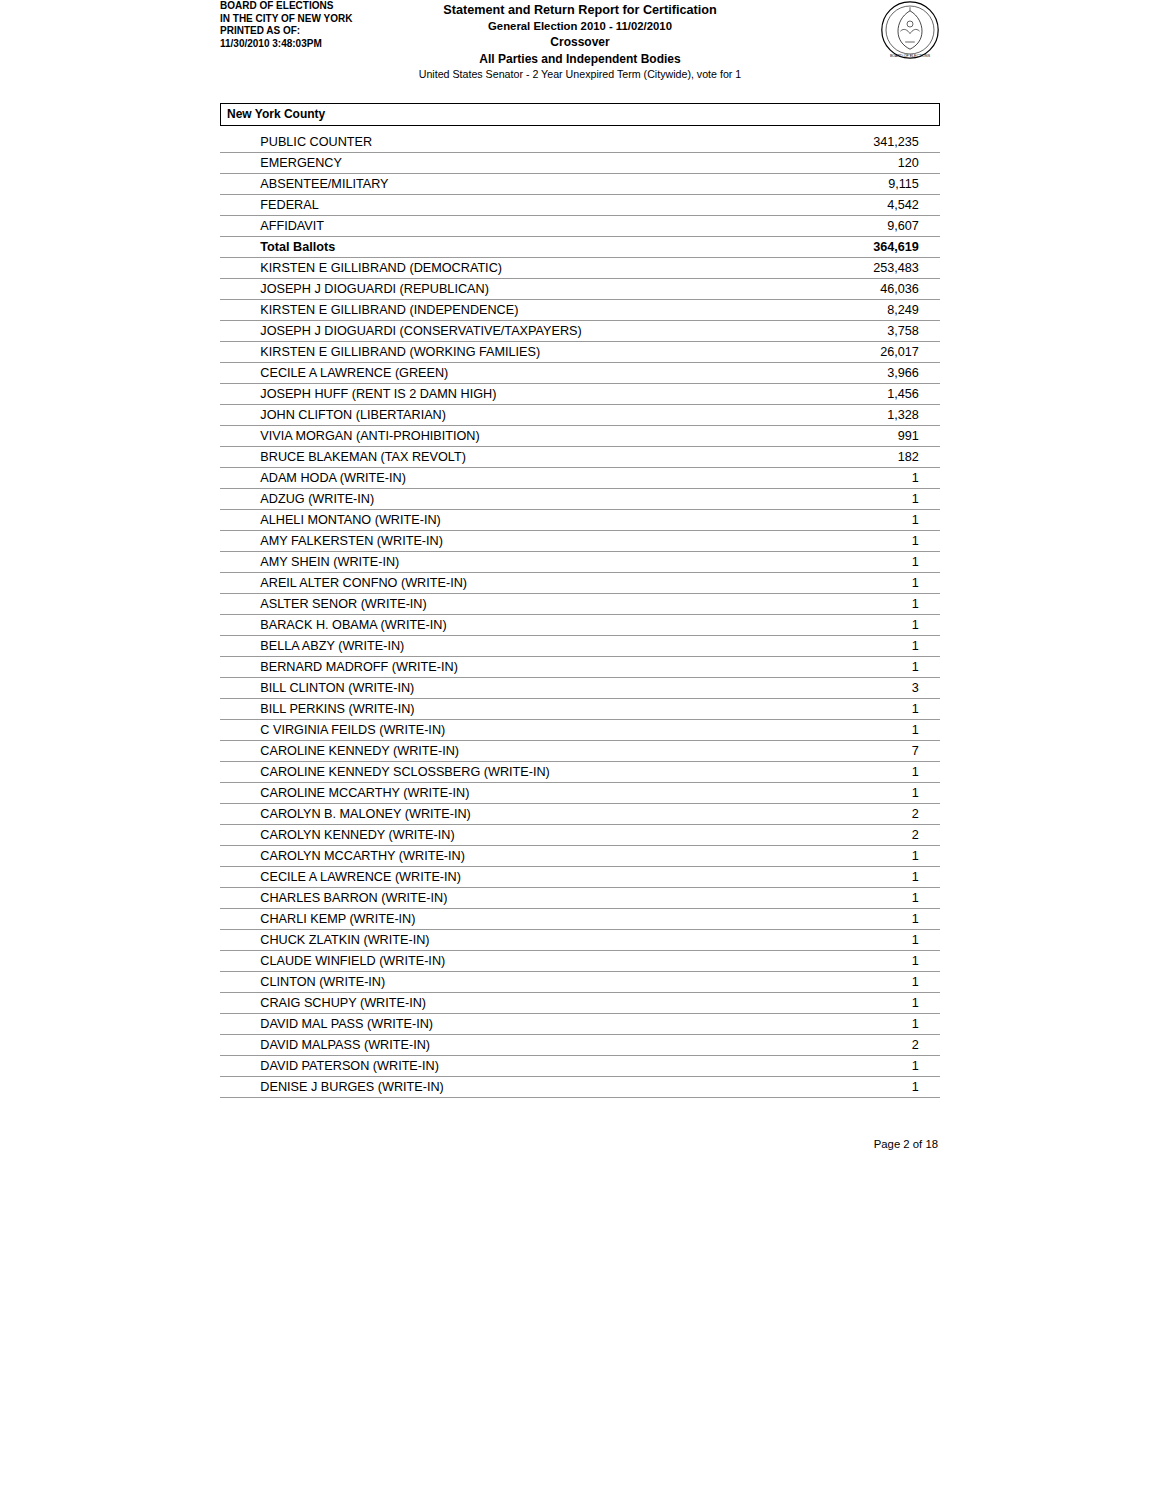BOARD OF ELECTIONS
IN THE CITY OF NEW YORK
PRINTED AS OF:
11/30/2010 3:48:03PM
Statement and Return Report for Certification
General Election 2010 - 11/02/2010
Crossover
All Parties and Independent Bodies
United States Senator - 2 Year Unexpired Term (Citywide), vote for 1
BOARD OF ELECTIONS
New York County
| PUBLIC COUNTER | 341,235 |
| EMERGENCY | 120 |
| ABSENTEE/MILITARY | 9,115 |
| FEDERAL | 4,542 |
| AFFIDAVIT | 9,607 |
| Total Ballots | 364,619 |
| KIRSTEN E GILLIBRAND (DEMOCRATIC) | 253,483 |
| JOSEPH J DIOGUARDI (REPUBLICAN) | 46,036 |
| KIRSTEN E GILLIBRAND (INDEPENDENCE) | 8,249 |
| JOSEPH J DIOGUARDI (CONSERVATIVE/TAXPAYERS) | 3,758 |
| KIRSTEN E GILLIBRAND (WORKING FAMILIES) | 26,017 |
| CECILE A LAWRENCE (GREEN) | 3,966 |
| JOSEPH HUFF (RENT IS 2 DAMN HIGH) | 1,456 |
| JOHN CLIFTON (LIBERTARIAN) | 1,328 |
| VIVIA MORGAN (ANTI-PROHIBITION) | 991 |
| BRUCE BLAKEMAN (TAX REVOLT) | 182 |
| ADAM HODA (WRITE-IN) | 1 |
| ADZUG (WRITE-IN) | 1 |
| ALHELI MONTANO (WRITE-IN) | 1 |
| AMY FALKERSTEN (WRITE-IN) | 1 |
| AMY SHEIN (WRITE-IN) | 1 |
| AREIL ALTER CONFNO (WRITE-IN) | 1 |
| ASLTER SENOR (WRITE-IN) | 1 |
| BARACK H. OBAMA (WRITE-IN) | 1 |
| BELLA ABZY (WRITE-IN) | 1 |
| BERNARD MADROFF (WRITE-IN) | 1 |
| BILL CLINTON (WRITE-IN) | 3 |
| BILL PERKINS (WRITE-IN) | 1 |
| C VIRGINIA FEILDS (WRITE-IN) | 1 |
| CAROLINE KENNEDY (WRITE-IN) | 7 |
| CAROLINE KENNEDY SCLOSSBERG (WRITE-IN) | 1 |
| CAROLINE MCCARTHY (WRITE-IN) | 1 |
| CAROLYN B. MALONEY (WRITE-IN) | 2 |
| CAROLYN KENNEDY (WRITE-IN) | 2 |
| CAROLYN MCCARTHY (WRITE-IN) | 1 |
| CECILE A LAWRENCE (WRITE-IN) | 1 |
| CHARLES BARRON (WRITE-IN) | 1 |
| CHARLI KEMP (WRITE-IN) | 1 |
| CHUCK ZLATKIN (WRITE-IN) | 1 |
| CLAUDE WINFIELD (WRITE-IN) | 1 |
| CLINTON (WRITE-IN) | 1 |
| CRAIG SCHUPY (WRITE-IN) | 1 |
| DAVID MAL PASS (WRITE-IN) | 1 |
| DAVID MALPASS (WRITE-IN) | 2 |
| DAVID PATERSON (WRITE-IN) | 1 |
| DENISE J BURGES (WRITE-IN) | 1 |
Page 2 of 18